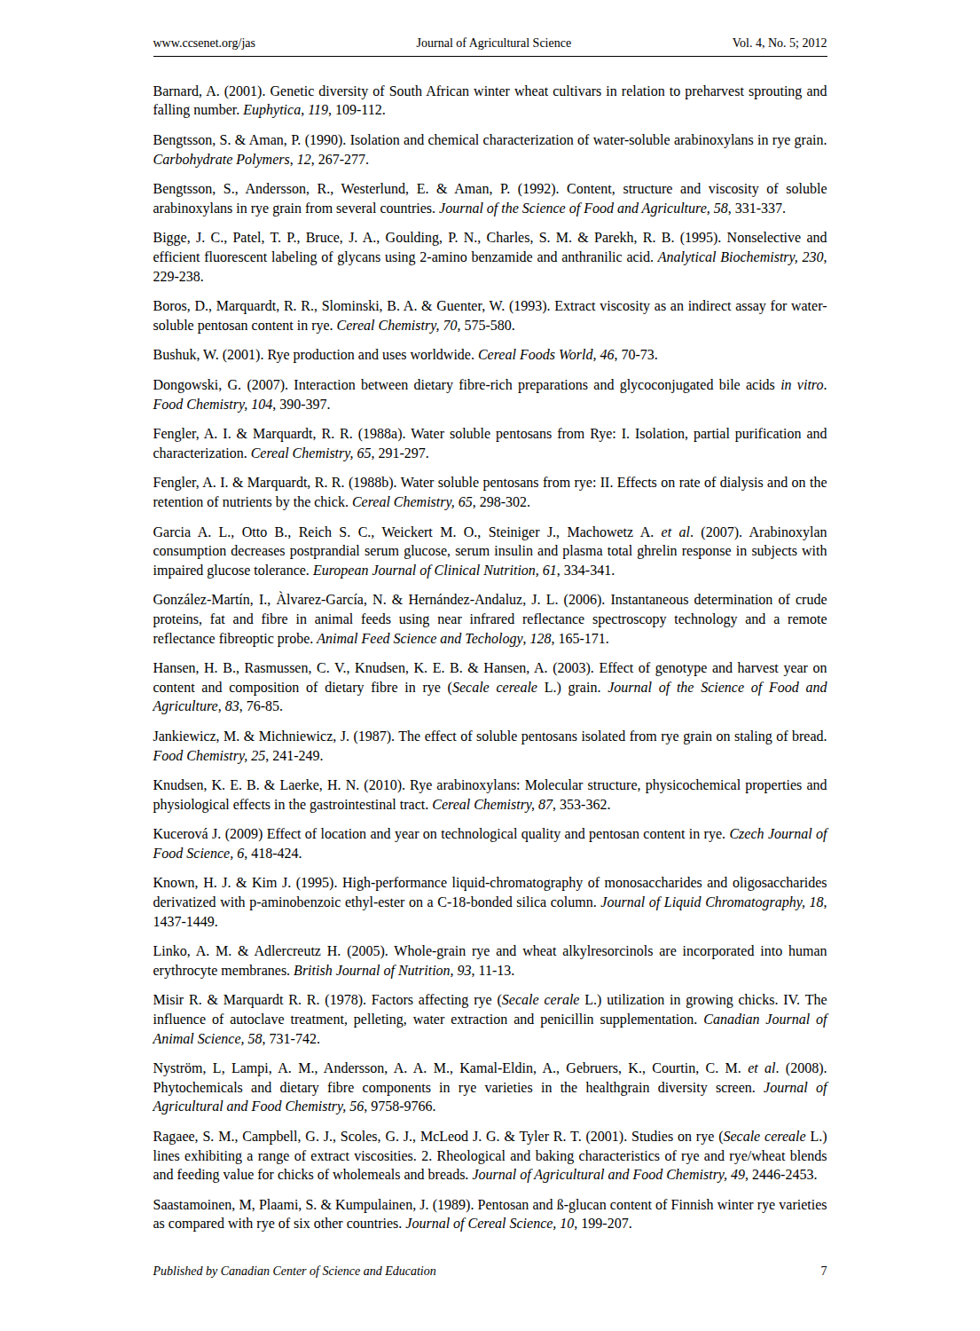www.ccsenet.org/jas Journal of Agricultural Science Vol. 4, No. 5; 2012
Barnard, A. (2001). Genetic diversity of South African winter wheat cultivars in relation to preharvest sprouting and falling number. Euphytica, 119, 109-112.
Bengtsson, S. & Aman, P. (1990). Isolation and chemical characterization of water-soluble arabinoxylans in rye grain. Carbohydrate Polymers, 12, 267-277.
Bengtsson, S., Andersson, R., Westerlund, E. & Aman, P. (1992). Content, structure and viscosity of soluble arabinoxylans in rye grain from several countries. Journal of the Science of Food and Agriculture, 58, 331-337.
Bigge, J. C., Patel, T. P., Bruce, J. A., Goulding, P. N., Charles, S. M. & Parekh, R. B. (1995). Nonselective and efficient fluorescent labeling of glycans using 2-amino benzamide and anthranilic acid. Analytical Biochemistry, 230, 229-238.
Boros, D., Marquardt, R. R., Slominski, B. A. & Guenter, W. (1993). Extract viscosity as an indirect assay for water-soluble pentosan content in rye. Cereal Chemistry, 70, 575-580.
Bushuk, W. (2001). Rye production and uses worldwide. Cereal Foods World, 46, 70-73.
Dongowski, G. (2007). Interaction between dietary fibre-rich preparations and glycoconjugated bile acids in vitro. Food Chemistry, 104, 390-397.
Fengler, A. I. & Marquardt, R. R. (1988a). Water soluble pentosans from Rye: I. Isolation, partial purification and characterization. Cereal Chemistry, 65, 291-297.
Fengler, A. I. & Marquardt, R. R. (1988b). Water soluble pentosans from rye: II. Effects on rate of dialysis and on the retention of nutrients by the chick. Cereal Chemistry, 65, 298-302.
Garcia A. L., Otto B., Reich S. C., Weickert M. O., Steiniger J., Machowetz A. et al. (2007). Arabinoxylan consumption decreases postprandial serum glucose, serum insulin and plasma total ghrelin response in subjects with impaired glucose tolerance. European Journal of Clinical Nutrition, 61, 334-341.
González-Martín, I., Àlvarez-García, N. & Hernández-Andaluz, J. L. (2006). Instantaneous determination of crude proteins, fat and fibre in animal feeds using near infrared reflectance spectroscopy technology and a remote reflectance fibreoptic probe. Animal Feed Science and Techology, 128, 165-171.
Hansen, H. B., Rasmussen, C. V., Knudsen, K. E. B. & Hansen, A. (2003). Effect of genotype and harvest year on content and composition of dietary fibre in rye (Secale cereale L.) grain. Journal of the Science of Food and Agriculture, 83, 76-85.
Jankiewicz, M. & Michniewicz, J. (1987). The effect of soluble pentosans isolated from rye grain on staling of bread. Food Chemistry, 25, 241-249.
Knudsen, K. E. B. & Laerke, H. N. (2010). Rye arabinoxylans: Molecular structure, physicochemical properties and physiological effects in the gastrointestinal tract. Cereal Chemistry, 87, 353-362.
Kucerová J. (2009) Effect of location and year on technological quality and pentosan content in rye. Czech Journal of Food Science, 6, 418-424.
Known, H. J. & Kim J. (1995). High-performance liquid-chromatography of monosaccharides and oligosaccharides derivatized with p-aminobenzoic ethyl-ester on a C-18-bonded silica column. Journal of Liquid Chromatography, 18, 1437-1449.
Linko, A. M. & Adlercreutz H. (2005). Whole-grain rye and wheat alkylresorcinols are incorporated into human erythrocyte membranes. British Journal of Nutrition, 93, 11-13.
Misir R. & Marquardt R. R. (1978). Factors affecting rye (Secale cerale L.) utilization in growing chicks. IV. The influence of autoclave treatment, pelleting, water extraction and penicillin supplementation. Canadian Journal of Animal Science, 58, 731-742.
Nyström, L, Lampi, A. M., Andersson, A. A. M., Kamal-Eldin, A., Gebruers, K., Courtin, C. M. et al. (2008). Phytochemicals and dietary fibre components in rye varieties in the healthgrain diversity screen. Journal of Agricultural and Food Chemistry, 56, 9758-9766.
Ragaee, S. M., Campbell, G. J., Scoles, G. J., McLeod J. G. & Tyler R. T. (2001). Studies on rye (Secale cereale L.) lines exhibiting a range of extract viscosities. 2. Rheological and baking characteristics of rye and rye/wheat blends and feeding value for chicks of wholemeals and breads. Journal of Agricultural and Food Chemistry, 49, 2446-2453.
Saastamoinen, M, Plaami, S. & Kumpulainen, J. (1989). Pentosan and ß-glucan content of Finnish winter rye varieties as compared with rye of six other countries. Journal of Cereal Science, 10, 199-207.
Published by Canadian Center of Science and Education 7